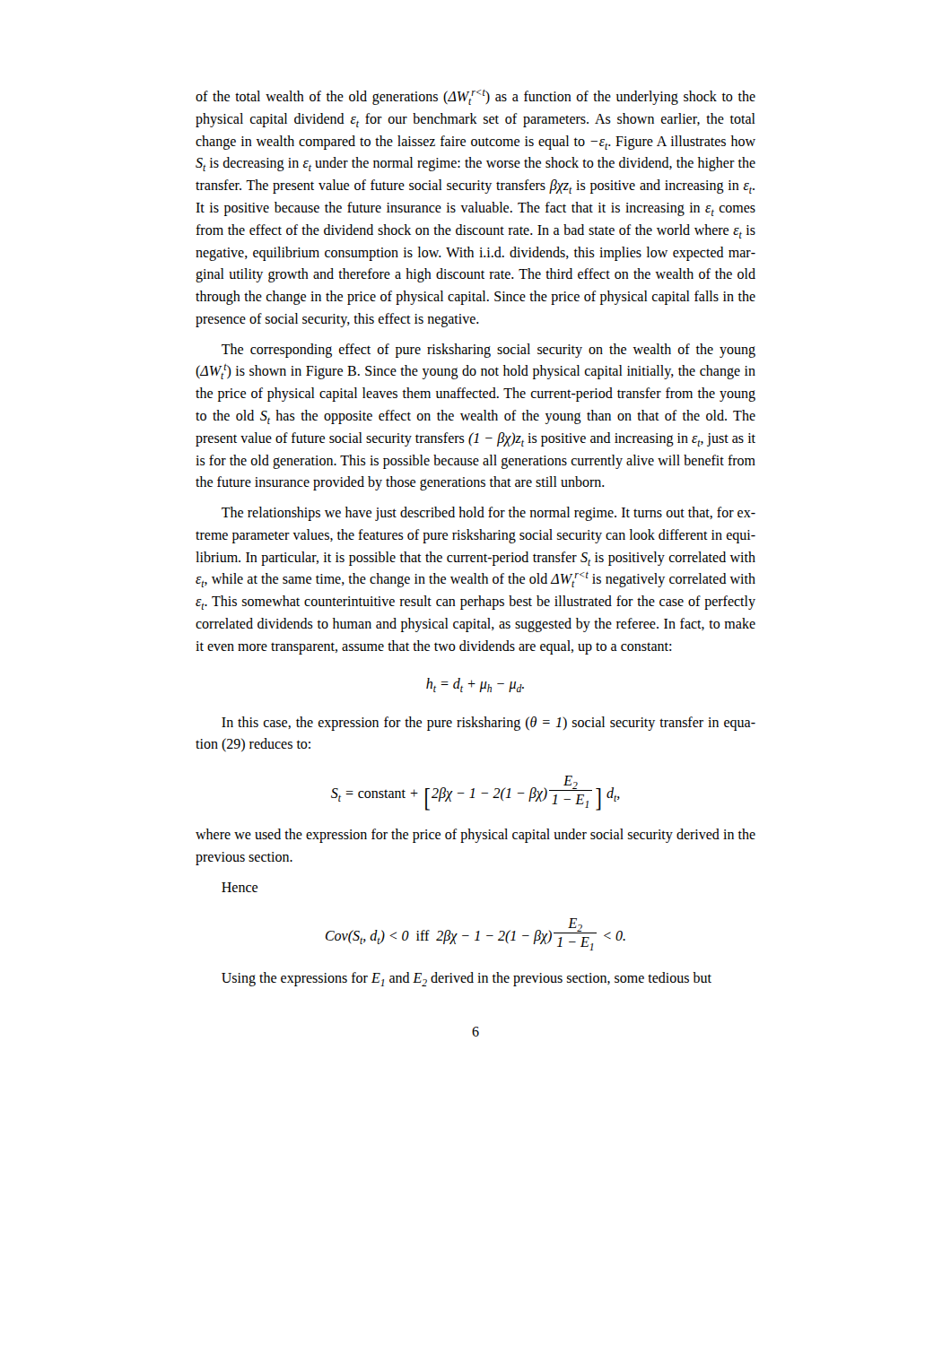of the total wealth of the old generations (ΔWtr<t) as a function of the underlying shock to the physical capital dividend εt for our benchmark set of parameters. As shown earlier, the total change in wealth compared to the laissez faire outcome is equal to −εt. Figure A illustrates how St is decreasing in εt under the normal regime: the worse the shock to the dividend, the higher the transfer. The present value of future social security transfers βχzt is positive and increasing in εt. It is positive because the future insurance is valuable. The fact that it is increasing in εt comes from the effect of the dividend shock on the discount rate. In a bad state of the world where εt is negative, equilibrium consumption is low. With i.i.d. dividends, this implies low expected marginal utility growth and therefore a high discount rate. The third effect on the wealth of the old through the change in the price of physical capital. Since the price of physical capital falls in the presence of social security, this effect is negative.
The corresponding effect of pure risksharing social security on the wealth of the young (ΔWtt) is shown in Figure B. Since the young do not hold physical capital initially, the change in the price of physical capital leaves them unaffected. The current-period transfer from the young to the old St has the opposite effect on the wealth of the young than on that of the old. The present value of future social security transfers (1 − βχ)zt is positive and increasing in εt, just as it is for the old generation. This is possible because all generations currently alive will benefit from the future insurance provided by those generations that are still unborn.
The relationships we have just described hold for the normal regime. It turns out that, for extreme parameter values, the features of pure risksharing social security can look different in equilibrium. In particular, it is possible that the current-period transfer St is positively correlated with εt, while at the same time, the change in the wealth of the old ΔWtr<t is negatively correlated with εt. This somewhat counterintuitive result can perhaps best be illustrated for the case of perfectly correlated dividends to human and physical capital, as suggested by the referee. In fact, to make it even more transparent, assume that the two dividends are equal, up to a constant:
ht = dt + μh − μd.
In this case, the expression for the pure risksharing (θ = 1) social security transfer in equation (29) reduces to:
St = constant + [2βχ − 1 − 2(1 − βχ)E21 − E1] dt,
where we used the expression for the price of physical capital under social security derived in the previous section.
Hence
Cov(St, dt) < 0 iff 2βχ − 1 − 2(1 − βχ)E21 − E1 < 0.
Using the expressions for E1 and E2 derived in the previous section, some tedious but
6